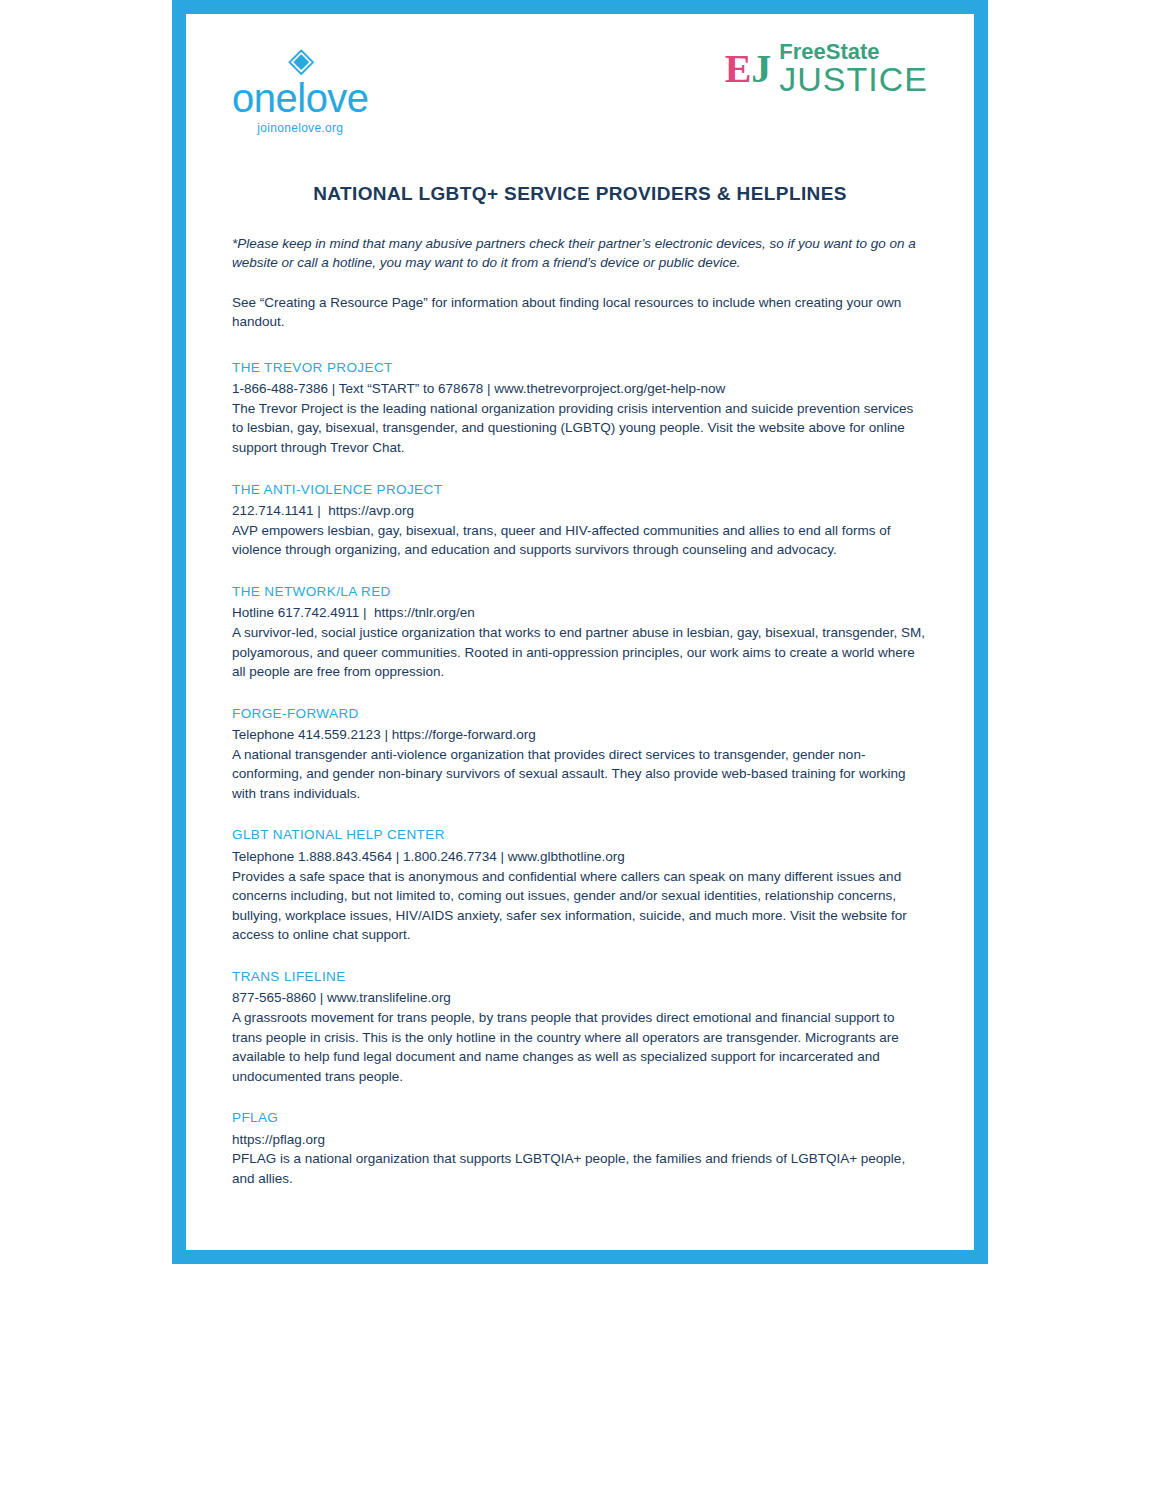◈
onelove
joinonelove.org
EJ
FreeState
JUSTICE
NATIONAL LGBTQ+ SERVICE PROVIDERS & HELPLINES
*Please keep in mind that many abusive partners check their partner’s electronic devices, so if you want to go on a website or call a hotline, you may want to do it from a friend’s device or public device.
See “Creating a Resource Page” for information about finding local resources to include when creating your own handout.
The Trevor Project
1-866-488-7386 | Text “START” to 678678 | www.thetrevorproject.org/get-help-now
The Trevor Project is the leading national organization providing crisis intervention and suicide prevention services to lesbian, gay, bisexual, transgender, and questioning (LGBTQ) young people. Visit the website above for online support through Trevor Chat.
The Anti-Violence Project
212.714.1141 | https://avp.org
AVP empowers lesbian, gay, bisexual, trans, queer and HIV-affected communities and allies to end all forms of violence through organizing, and education and supports survivors through counseling and advocacy.
The Network/La Red
Hotline 617.742.4911 | https://tnlr.org/en
A survivor-led, social justice organization that works to end partner abuse in lesbian, gay, bisexual, transgender, SM, polyamorous, and queer communities. Rooted in anti-oppression principles, our work aims to create a world where all people are free from oppression.
Forge-Forward
Telephone 414.559.2123 | https://forge-forward.org
A national transgender anti-violence organization that provides direct services to transgender, gender non-conforming, and gender non-binary survivors of sexual assault. They also provide web-based training for working with trans individuals.
GLBT National Help Center
Telephone 1.888.843.4564 | 1.800.246.7734 | www.glbthotline.org
Provides a safe space that is anonymous and confidential where callers can speak on many different issues and concerns including, but not limited to, coming out issues, gender and/or sexual identities, relationship concerns, bullying, workplace issues, HIV/AIDS anxiety, safer sex information, suicide, and much more. Visit the website for access to online chat support.
Trans Lifeline
877-565-8860 | www.translifeline.org
A grassroots movement for trans people, by trans people that provides direct emotional and financial support to trans people in crisis. This is the only hotline in the country where all operators are transgender. Microgrants are available to help fund legal document and name changes as well as specialized support for incarcerated and undocumented trans people.
PFLAG
https://pflag.org
PFLAG is a national organization that supports LGBTQIA+ people, the families and friends of LGBTQIA+ people, and allies.